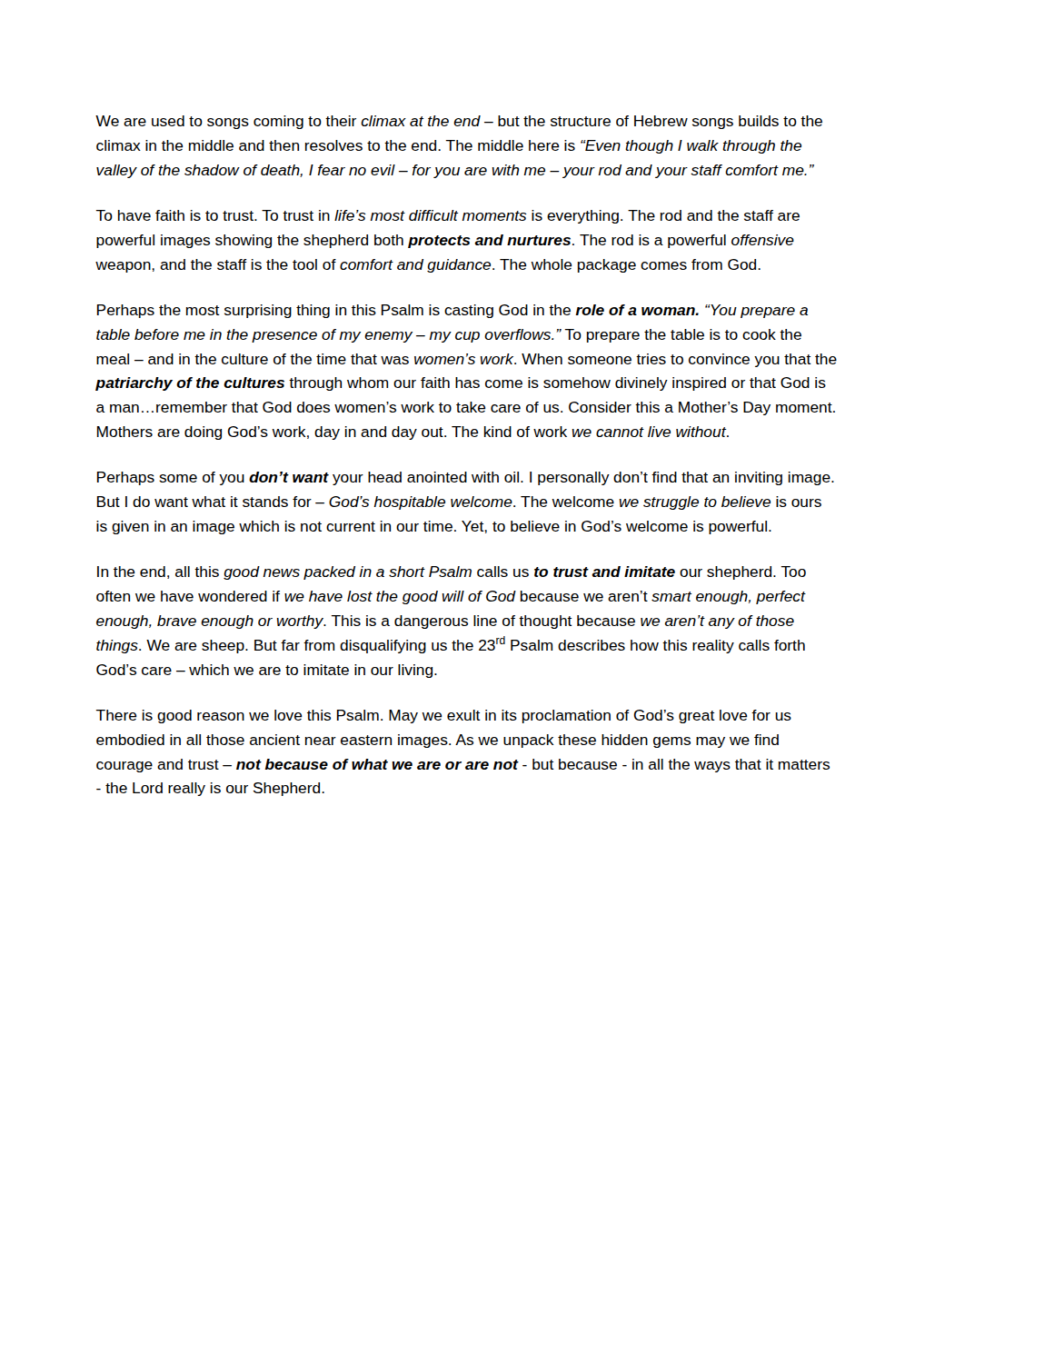We are used to songs coming to their climax at the end – but the structure of Hebrew songs builds to the climax in the middle and then resolves to the end. The middle here is “Even though I walk through the valley of the shadow of death, I fear no evil – for you are with me – your rod and your staff comfort me.”
To have faith is to trust. To trust in life’s most difficult moments is everything. The rod and the staff are powerful images showing the shepherd both protects and nurtures. The rod is a powerful offensive weapon, and the staff is the tool of comfort and guidance. The whole package comes from God.
Perhaps the most surprising thing in this Psalm is casting God in the role of a woman. “You prepare a table before me in the presence of my enemy – my cup overflows.” To prepare the table is to cook the meal – and in the culture of the time that was women’s work. When someone tries to convince you that the patriarchy of the cultures through whom our faith has come is somehow divinely inspired or that God is a man…remember that God does women’s work to take care of us. Consider this a Mother’s Day moment. Mothers are doing God’s work, day in and day out. The kind of work we cannot live without.
Perhaps some of you don’t want your head anointed with oil. I personally don’t find that an inviting image. But I do want what it stands for – God’s hospitable welcome. The welcome we struggle to believe is ours is given in an image which is not current in our time. Yet, to believe in God’s welcome is powerful.
In the end, all this good news packed in a short Psalm calls us to trust and imitate our shepherd. Too often we have wondered if we have lost the good will of God because we aren’t smart enough, perfect enough, brave enough or worthy. This is a dangerous line of thought because we aren’t any of those things. We are sheep. But far from disqualifying us the 23rd Psalm describes how this reality calls forth God’s care – which we are to imitate in our living.
There is good reason we love this Psalm. May we exult in its proclamation of God’s great love for us embodied in all those ancient near eastern images. As we unpack these hidden gems may we find courage and trust – not because of what we are or are not - but because - in all the ways that it matters - the Lord really is our Shepherd.